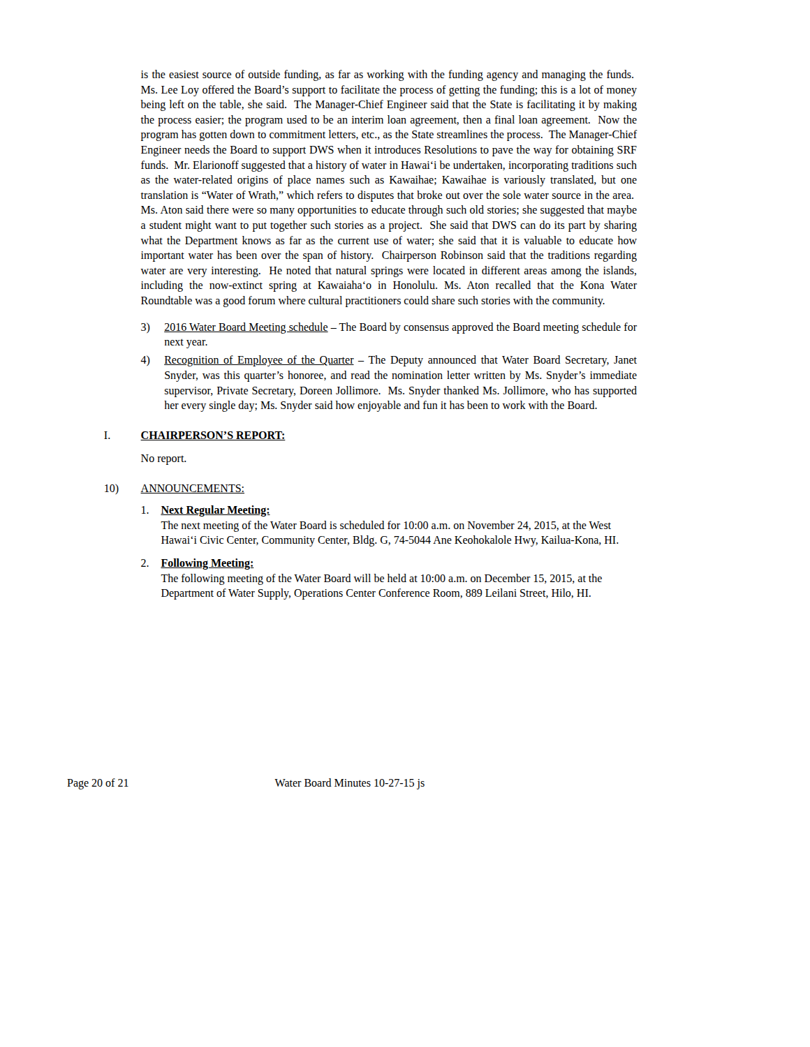is the easiest source of outside funding, as far as working with the funding agency and managing the funds. Ms. Lee Loy offered the Board’s support to facilitate the process of getting the funding; this is a lot of money being left on the table, she said. The Manager-Chief Engineer said that the State is facilitating it by making the process easier; the program used to be an interim loan agreement, then a final loan agreement. Now the program has gotten down to commitment letters, etc., as the State streamlines the process. The Manager-Chief Engineer needs the Board to support DWS when it introduces Resolutions to pave the way for obtaining SRF funds. Mr. Elarionoff suggested that a history of water in Hawai‘i be undertaken, incorporating traditions such as the water-related origins of place names such as Kawaihae; Kawaihae is variously translated, but one translation is “Water of Wrath,” which refers to disputes that broke out over the sole water source in the area. Ms. Aton said there were so many opportunities to educate through such old stories; she suggested that maybe a student might want to put together such stories as a project. She said that DWS can do its part by sharing what the Department knows as far as the current use of water; she said that it is valuable to educate how important water has been over the span of history. Chairperson Robinson said that the traditions regarding water are very interesting. He noted that natural springs were located in different areas among the islands, including the now-extinct spring at Kawaiaha‘o in Honolulu. Ms. Aton recalled that the Kona Water Roundtable was a good forum where cultural practitioners could share such stories with the community.
3) 2016 Water Board Meeting schedule – The Board by consensus approved the Board meeting schedule for next year.
4) Recognition of Employee of the Quarter – The Deputy announced that Water Board Secretary, Janet Snyder, was this quarter’s honoree, and read the nomination letter written by Ms. Snyder’s immediate supervisor, Private Secretary, Doreen Jollimore. Ms. Snyder thanked Ms. Jollimore, who has supported her every single day; Ms. Snyder said how enjoyable and fun it has been to work with the Board.
I. CHAIRPERSON’S REPORT:
No report.
10) ANNOUNCEMENTS:
1. Next Regular Meeting:
The next meeting of the Water Board is scheduled for 10:00 a.m. on November 24, 2015, at the West Hawai‘i Civic Center, Community Center, Bldg. G, 74-5044 Ane Keohokalole Hwy, Kailua-Kona, HI.
2. Following Meeting:
The following meeting of the Water Board will be held at 10:00 a.m. on December 15, 2015, at the Department of Water Supply, Operations Center Conference Room, 889 Leilani Street, Hilo, HI.
Page 20 of 21
Water Board Minutes 10-27-15 js